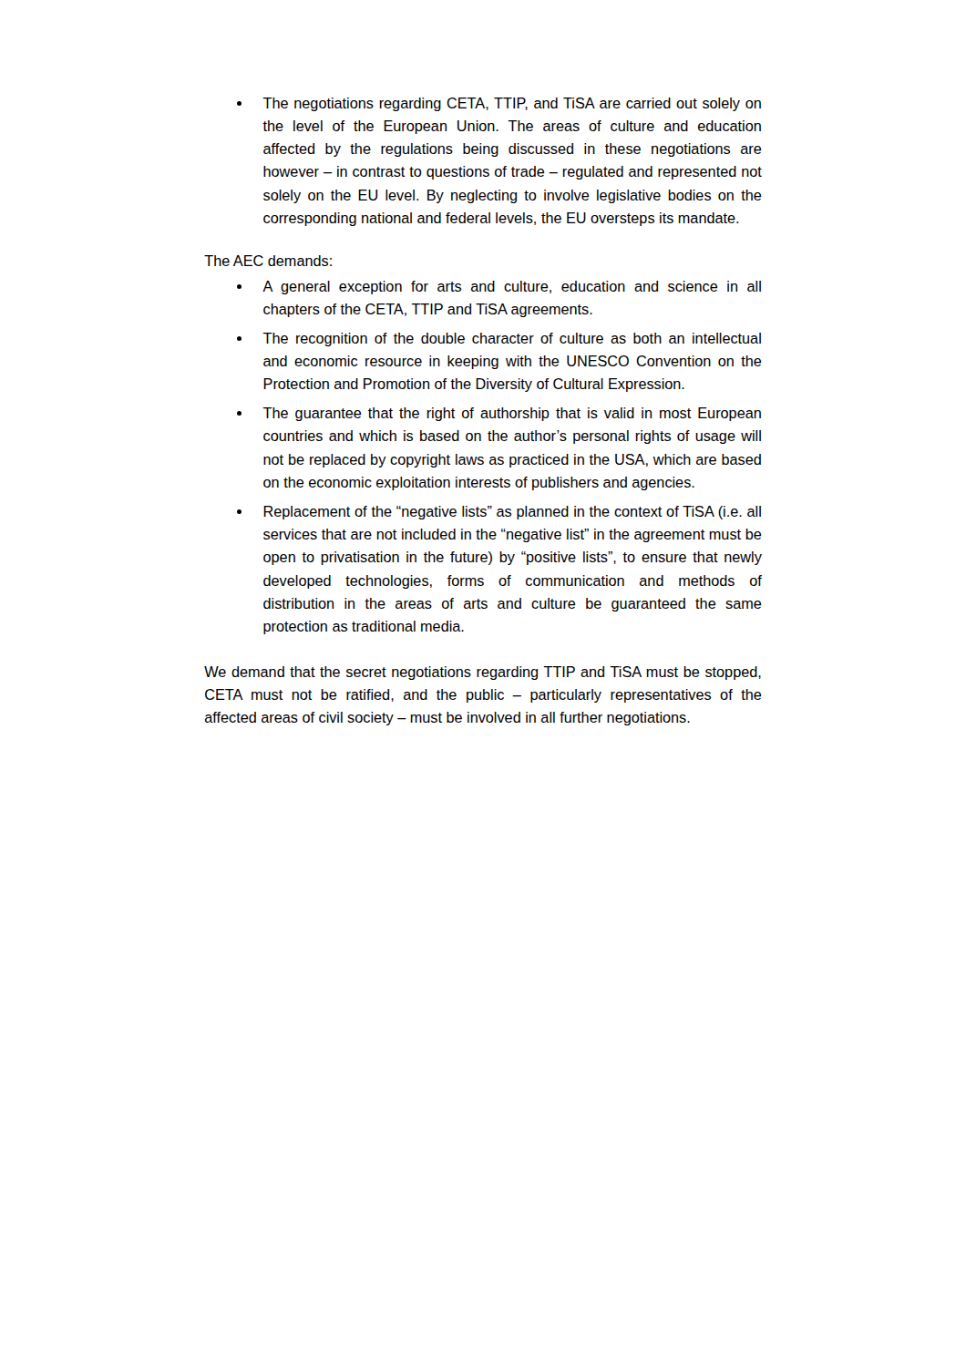The negotiations regarding CETA, TTIP, and TiSA are carried out solely on the level of the European Union. The areas of culture and education affected by the regulations being discussed in these negotiations are however – in contrast to questions of trade – regulated and represented not solely on the EU level. By neglecting to involve legislative bodies on the corresponding national and federal levels, the EU oversteps its mandate.
The AEC demands:
A general exception for arts and culture, education and science in all chapters of the CETA, TTIP and TiSA agreements.
The recognition of the double character of culture as both an intellectual and economic resource in keeping with the UNESCO Convention on the Protection and Promotion of the Diversity of Cultural Expression.
The guarantee that the right of authorship that is valid in most European countries and which is based on the author’s personal rights of usage will not be replaced by copyright laws as practiced in the USA, which are based on the economic exploitation interests of publishers and agencies.
Replacement of the “negative lists” as planned in the context of TiSA (i.e. all services that are not included in the “negative list” in the agreement must be open to privatisation in the future) by “positive lists”, to ensure that newly developed technologies, forms of communication and methods of distribution in the areas of arts and culture be guaranteed the same protection as traditional media.
We demand that the secret negotiations regarding TTIP and TiSA must be stopped, CETA must not be ratified, and the public – particularly representatives of the affected areas of civil society – must be involved in all further negotiations.